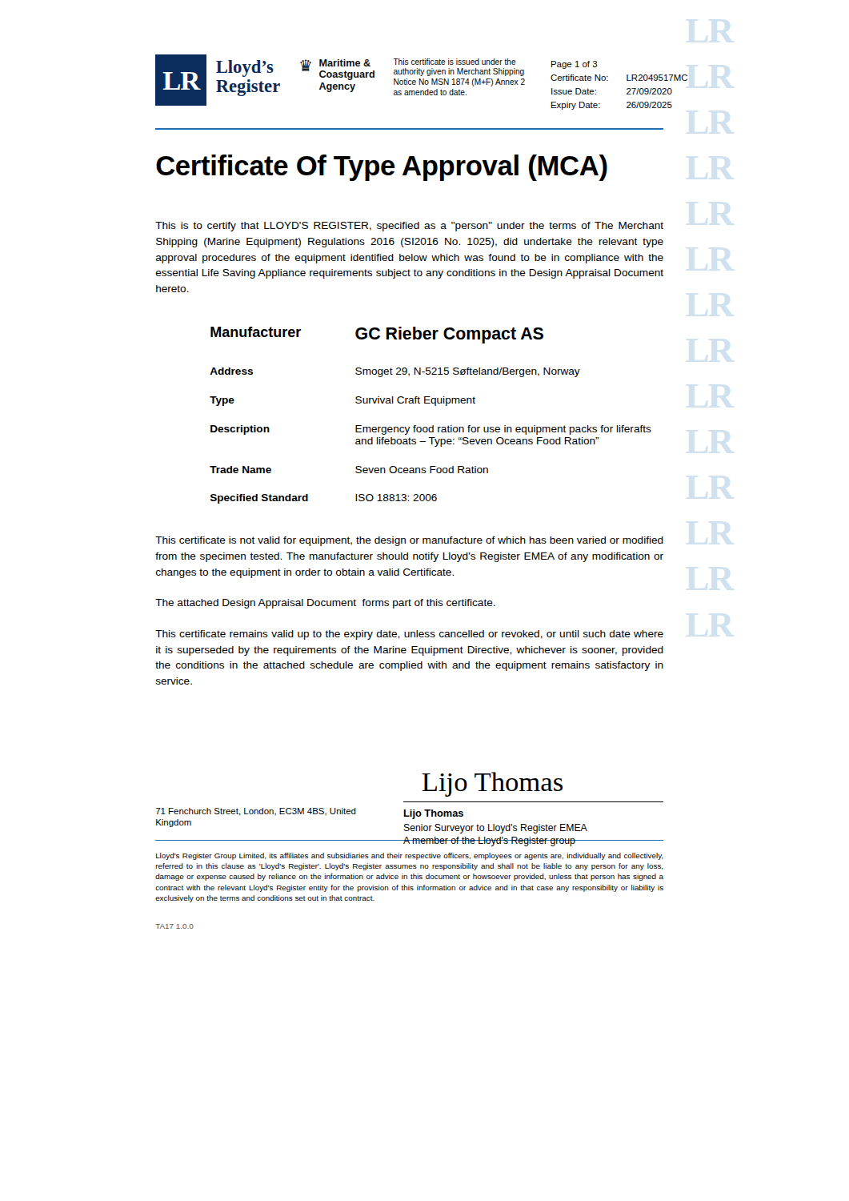LR LR LR LR LR LR LR LR LR LR LR LR LR LR
LR
Lloyd’s
Register
♛
Maritime &
Coastguard
Agency
This certificate is issued under the authority given in Merchant Shipping Notice No MSN 1874 (M+F) Annex 2 as amended to date.
| Page 1 of 3 | |
| Certificate No: | LR2049517MC |
| Issue Date: | 27/09/2020 |
| Expiry Date: | 26/09/2025 |
Certificate Of Type Approval (MCA)
This is to certify that LLOYD'S REGISTER, specified as a "person" under the terms of The Merchant Shipping (Marine Equipment) Regulations 2016 (SI2016 No. 1025), did undertake the relevant type approval procedures of the equipment identified below which was found to be in compliance with the essential Life Saving Appliance requirements subject to any conditions in the Design Appraisal Document hereto.
| Manufacturer | GC Rieber Compact AS |
| Address | Smoget 29, N-5215 Søfteland/Bergen, Norway |
| Type | Survival Craft Equipment |
| Description | Emergency food ration for use in equipment packs for liferafts and lifeboats – Type: “Seven Oceans Food Ration” |
| Trade Name | Seven Oceans Food Ration |
| Specified Standard | ISO 18813: 2006 |
This certificate is not valid for equipment, the design or manufacture of which has been varied or modified from the specimen tested. The manufacturer should notify Lloyd's Register EMEA of any modification or changes to the equipment in order to obtain a valid Certificate.
The attached Design Appraisal Document forms part of this certificate.
This certificate remains valid up to the expiry date, unless cancelled or revoked, or until such date where it is superseded by the requirements of the Marine Equipment Directive, whichever is sooner, provided the conditions in the attached schedule are complied with and the equipment remains satisfactory in service.
Lijo Thomas
Lijo Thomas
Senior Surveyor to Lloyd's Register EMEA
A member of the Lloyd's Register group
71 Fenchurch Street, London, EC3M 4BS, United Kingdom
Lloyd's Register Group Limited, its affiliates and subsidiaries and their respective officers, employees or agents are, individually and collectively, referred to in this clause as 'Lloyd's Register'. Lloyd's Register assumes no responsibility and shall not be liable to any person for any loss, damage or expense caused by reliance on the information or advice in this document or howsoever provided, unless that person has signed a contract with the relevant Lloyd's Register entity for the provision of this information or advice and in that case any responsibility or liability is exclusively on the terms and conditions set out in that contract.
TA17 1.0.0